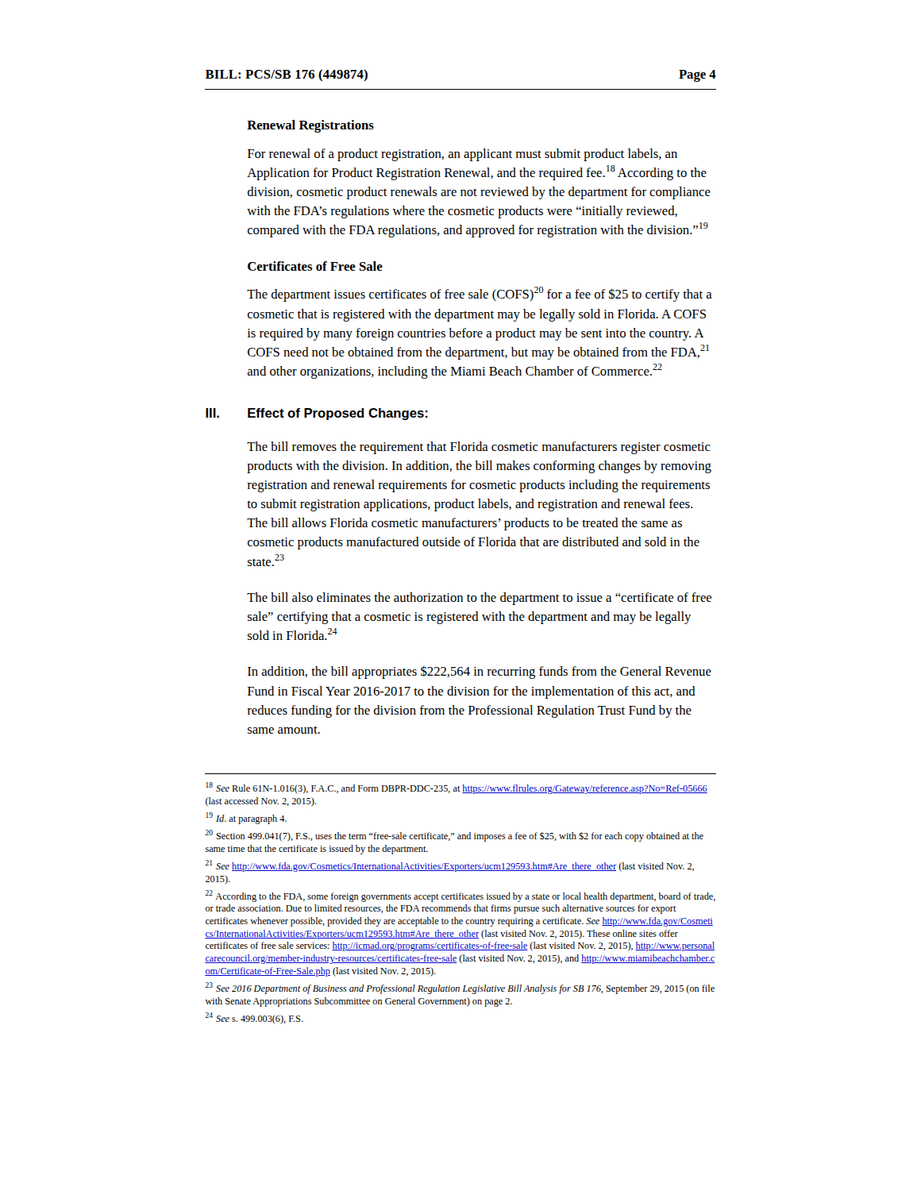BILL: PCS/SB 176 (449874)
Page 4
Renewal Registrations
For renewal of a product registration, an applicant must submit product labels, an Application for Product Registration Renewal, and the required fee.18 According to the division, cosmetic product renewals are not reviewed by the department for compliance with the FDA’s regulations where the cosmetic products were “initially reviewed, compared with the FDA regulations, and approved for registration with the division.”19
Certificates of Free Sale
The department issues certificates of free sale (COFS)20 for a fee of $25 to certify that a cosmetic that is registered with the department may be legally sold in Florida. A COFS is required by many foreign countries before a product may be sent into the country. A COFS need not be obtained from the department, but may be obtained from the FDA,21 and other organizations, including the Miami Beach Chamber of Commerce.22
III.
Effect of Proposed Changes:
The bill removes the requirement that Florida cosmetic manufacturers register cosmetic products with the division. In addition, the bill makes conforming changes by removing registration and renewal requirements for cosmetic products including the requirements to submit registration applications, product labels, and registration and renewal fees. The bill allows Florida cosmetic manufacturers’ products to be treated the same as cosmetic products manufactured outside of Florida that are distributed and sold in the state.23
The bill also eliminates the authorization to the department to issue a “certificate of free sale” certifying that a cosmetic is registered with the department and may be legally sold in Florida.24
In addition, the bill appropriates $222,564 in recurring funds from the General Revenue Fund in Fiscal Year 2016-2017 to the division for the implementation of this act, and reduces funding for the division from the Professional Regulation Trust Fund by the same amount.
18 See Rule 61N-1.016(3), F.A.C., and Form DBPR-DDC-235, at https://www.flrules.org/Gateway/reference.asp?No=Ref-05666 (last accessed Nov. 2, 2015).
19 Id. at paragraph 4.
20 Section 499.041(7), F.S., uses the term “free-sale certificate,” and imposes a fee of $25, with $2 for each copy obtained at the same time that the certificate is issued by the department.
21 See http://www.fda.gov/Cosmetics/InternationalActivities/Exporters/ucm129593.htm#Are_there_other (last visited Nov. 2, 2015).
22 According to the FDA, some foreign governments accept certificates issued by a state or local health department, board of trade, or trade association. Due to limited resources, the FDA recommends that firms pursue such alternative sources for export certificates whenever possible, provided they are acceptable to the country requiring a certificate. See http://www.fda.gov/Cosmetics/InternationalActivities/Exporters/ucm129593.htm#Are_there_other (last visited Nov. 2, 2015). These online sites offer certificates of free sale services: http://icmad.org/programs/certificates-of-free-sale (last visited Nov. 2, 2015), http://www.personalcarecouncil.org/member-industry-resources/certificates-free-sale (last visited Nov. 2, 2015), and http://www.miamibeachchamber.com/Certificate-of-Free-Sale.php (last visited Nov. 2, 2015).
23 See 2016 Department of Business and Professional Regulation Legislative Bill Analysis for SB 176, September 29, 2015 (on file with Senate Appropriations Subcommittee on General Government) on page 2.
24 See s. 499.003(6), F.S.